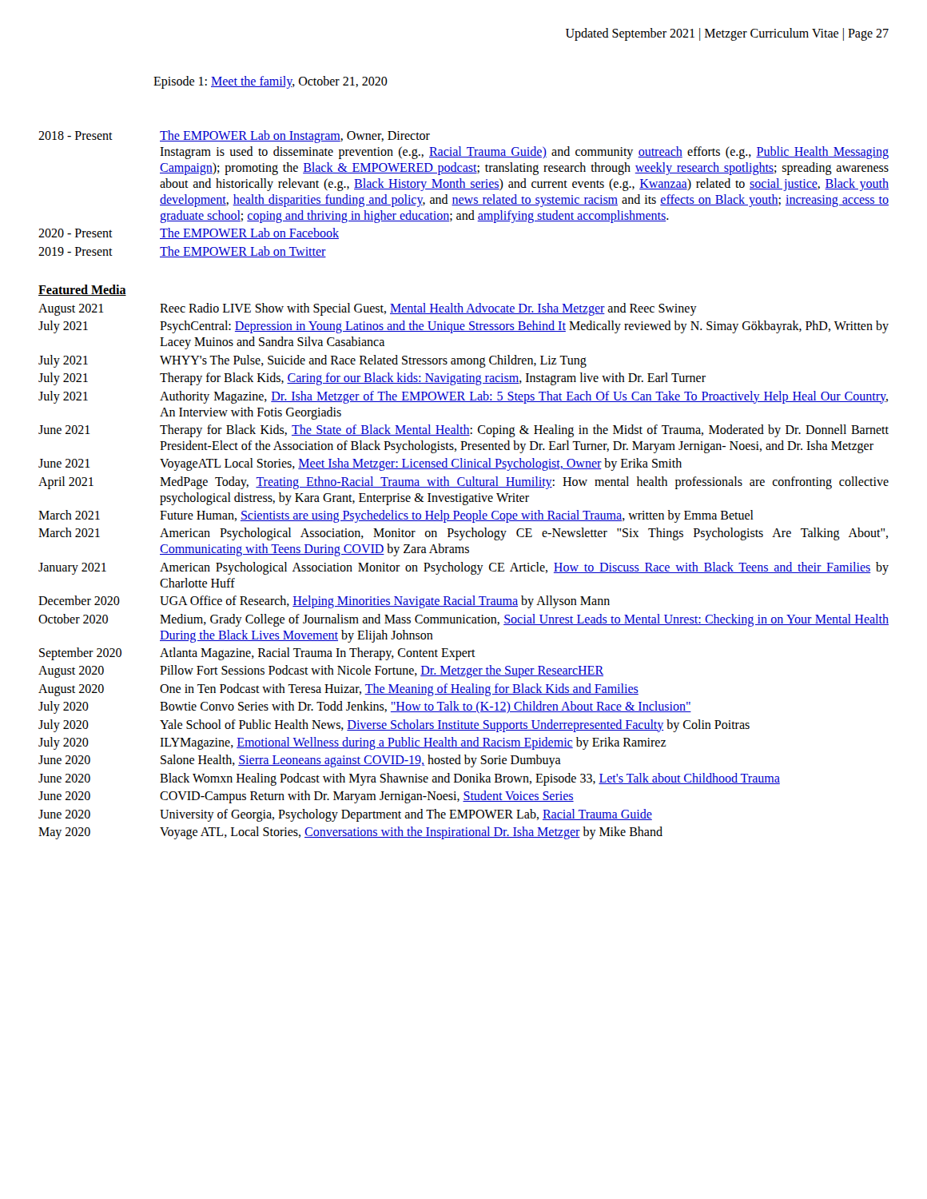Updated September 2021 | Metzger Curriculum Vitae | Page 27
Episode 1: Meet the family, October 21, 2020
| 2018 - Present | The EMPOWER Lab on Instagram , Owner, Director Instagram is used to disseminate prevention (e.g., Racial Trauma Guide) and community outreach efforts (e.g., Public Health Messaging Campaign ); promoting the Black & EMPOWERED podcast ; translating research through weekly research spotlights ; spreading awareness about and historically relevant (e.g., Black History Month series ) and current events (e.g., Kwanzaa ) related to social justice , Black youth development , health disparities funding and policy , and news related to systemic racism and its effects on Black youth ; increasing access to graduate school ; coping and thriving in higher education ; and amplifying student accomplishments . |
| 2020 - Present | The EMPOWER Lab on Facebook |
| 2019 - Present | The EMPOWER Lab on Twitter |
Featured Media
| August 2021 | Reec Radio LIVE Show with Special Guest, Mental Health Advocate Dr. Isha Metzger and Reec Swiney |
| July 2021 | PsychCentral: Depression in Young Latinos and the Unique Stressors Behind It Medically reviewed by N. Simay Gökbayrak, PhD, Written by Lacey Muinos and Sandra Silva Casabianca |
| July 2021 | WHYY's The Pulse, Suicide and Race Related Stressors among Children, Liz Tung |
| July 2021 | Therapy for Black Kids, Caring for our Black kids: Navigating racism , Instagram live with Dr. Earl Turner |
| July 2021 | Authority Magazine, Dr. Isha Metzger of The EMPOWER Lab: 5 Steps That Each Of Us Can Take To Proactively Help Heal Our Country , An Interview with Fotis Georgiadis |
| June 2021 | Therapy for Black Kids, The State of Black Mental Health : Coping & Healing in the Midst of Trauma, Moderated by Dr. Donnell Barnett President-Elect of the Association of Black Psychologists, Presented by Dr. Earl Turner, Dr. Maryam Jernigan- Noesi, and Dr. Isha Metzger |
| June 2021 | VoyageATL Local Stories, Meet Isha Metzger: Licensed Clinical Psychologist, Owner by Erika Smith |
| April 2021 | MedPage Today, Treating Ethno-Racial Trauma with Cultural Humility : How mental health professionals are confronting collective psychological distress, by Kara Grant, Enterprise & Investigative Writer |
| March 2021 | Future Human, Scientists are using Psychedelics to Help People Cope with Racial Trauma , written by Emma Betuel |
| March 2021 | American Psychological Association, Monitor on Psychology CE e-Newsletter "Six Things Psychologists Are Talking About", Communicating with Teens During COVID by Zara Abrams |
| January 2021 | American Psychological Association Monitor on Psychology CE Article, How to Discuss Race with Black Teens and their Families by Charlotte Huff |
| December 2020 | UGA Office of Research, Helping Minorities Navigate Racial Trauma by Allyson Mann |
| October 2020 | Medium, Grady College of Journalism and Mass Communication, Social Unrest Leads to Mental Unrest: Checking in on Your Mental Health During the Black Lives Movement by Elijah Johnson |
| September 2020 | Atlanta Magazine, Racial Trauma In Therapy, Content Expert |
| August 2020 | Pillow Fort Sessions Podcast with Nicole Fortune, Dr. Metzger the Super ResearcHER |
| August 2020 | One in Ten Podcast with Teresa Huizar, The Meaning of Healing for Black Kids and Families |
| July 2020 | Bowtie Convo Series with Dr. Todd Jenkins, "How to Talk to (K-12) Children About Race & Inclusion" |
| July 2020 | Yale School of Public Health News, Diverse Scholars Institute Supports Underrepresented Faculty by Colin Poitras |
| July 2020 | ILYMagazine, Emotional Wellness during a Public Health and Racism Epidemic by Erika Ramirez |
| June 2020 | Salone Health, Sierra Leoneans against COVID-19, hosted by Sorie Dumbuya |
| June 2020 | Black Womxn Healing Podcast with Myra Shawnise and Donika Brown, Episode 33, Let's Talk about Childhood Trauma |
| June 2020 | COVID-Campus Return with Dr. Maryam Jernigan-Noesi, Student Voices Series |
| June 2020 | University of Georgia, Psychology Department and The EMPOWER Lab, Racial Trauma Guide |
| May 2020 | Voyage ATL, Local Stories, Conversations with the Inspirational Dr. Isha Metzger by Mike Bhand |